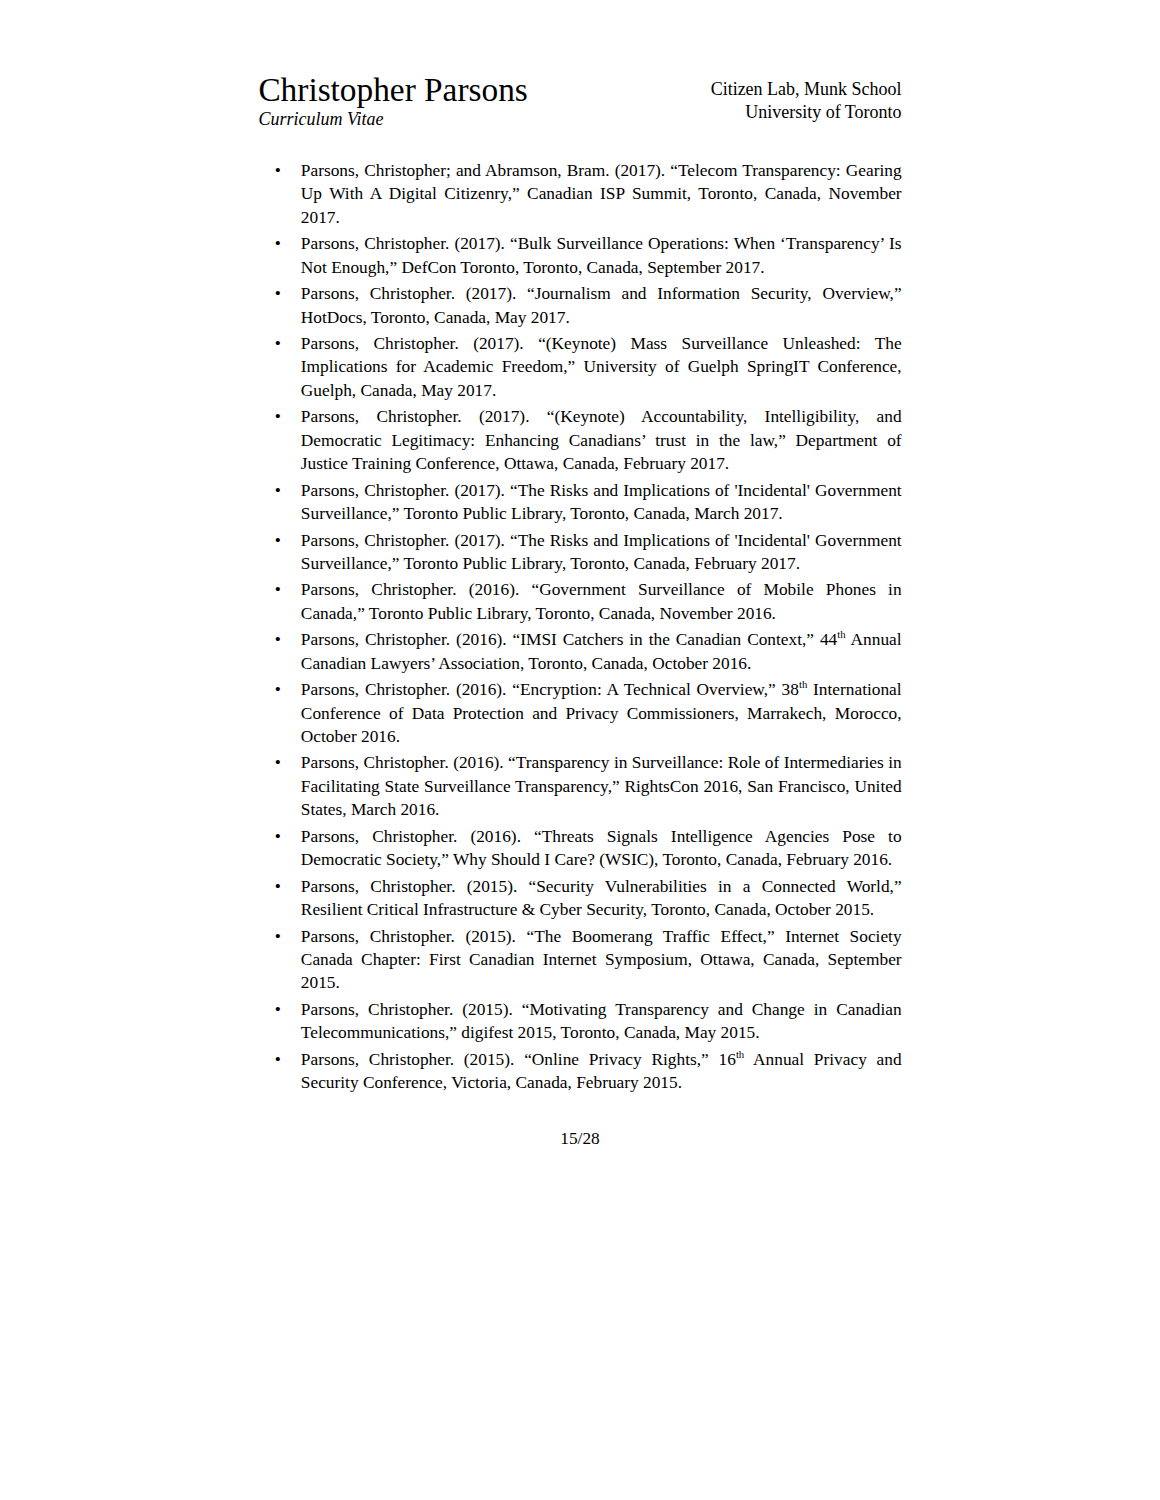Christopher Parsons
Curriculum Vitae
Citizen Lab, Munk School
University of Toronto
Parsons, Christopher; and Abramson, Bram. (2017). “Telecom Transparency: Gearing Up With A Digital Citizenry,” Canadian ISP Summit, Toronto, Canada, November 2017.
Parsons, Christopher. (2017). “Bulk Surveillance Operations: When ‘Transparency’ Is Not Enough,” DefCon Toronto, Toronto, Canada, September 2017.
Parsons, Christopher. (2017). “Journalism and Information Security, Overview,” HotDocs, Toronto, Canada, May 2017.
Parsons, Christopher. (2017). “(Keynote) Mass Surveillance Unleashed: The Implications for Academic Freedom,” University of Guelph SpringIT Conference, Guelph, Canada, May 2017.
Parsons, Christopher. (2017). “(Keynote) Accountability, Intelligibility, and Democratic Legitimacy: Enhancing Canadians’ trust in the law,” Department of Justice Training Conference, Ottawa, Canada, February 2017.
Parsons, Christopher. (2017). “The Risks and Implications of 'Incidental' Government Surveillance,” Toronto Public Library, Toronto, Canada, March 2017.
Parsons, Christopher. (2017). “The Risks and Implications of 'Incidental' Government Surveillance,” Toronto Public Library, Toronto, Canada, February 2017.
Parsons, Christopher. (2016). “Government Surveillance of Mobile Phones in Canada,” Toronto Public Library, Toronto, Canada, November 2016.
Parsons, Christopher. (2016). “IMSI Catchers in the Canadian Context,” 44th Annual Canadian Lawyers’ Association, Toronto, Canada, October 2016.
Parsons, Christopher. (2016). “Encryption: A Technical Overview,” 38th International Conference of Data Protection and Privacy Commissioners, Marrakech, Morocco, October 2016.
Parsons, Christopher. (2016). “Transparency in Surveillance: Role of Intermediaries in Facilitating State Surveillance Transparency,” RightsCon 2016, San Francisco, United States, March 2016.
Parsons, Christopher. (2016). “Threats Signals Intelligence Agencies Pose to Democratic Society,” Why Should I Care? (WSIC), Toronto, Canada, February 2016.
Parsons, Christopher. (2015). “Security Vulnerabilities in a Connected World,” Resilient Critical Infrastructure & Cyber Security, Toronto, Canada, October 2015.
Parsons, Christopher. (2015). “The Boomerang Traffic Effect,” Internet Society Canada Chapter: First Canadian Internet Symposium, Ottawa, Canada, September 2015.
Parsons, Christopher. (2015). “Motivating Transparency and Change in Canadian Telecommunications,” digifest 2015, Toronto, Canada, May 2015.
Parsons, Christopher. (2015). “Online Privacy Rights,” 16th Annual Privacy and Security Conference, Victoria, Canada, February 2015.
15/28